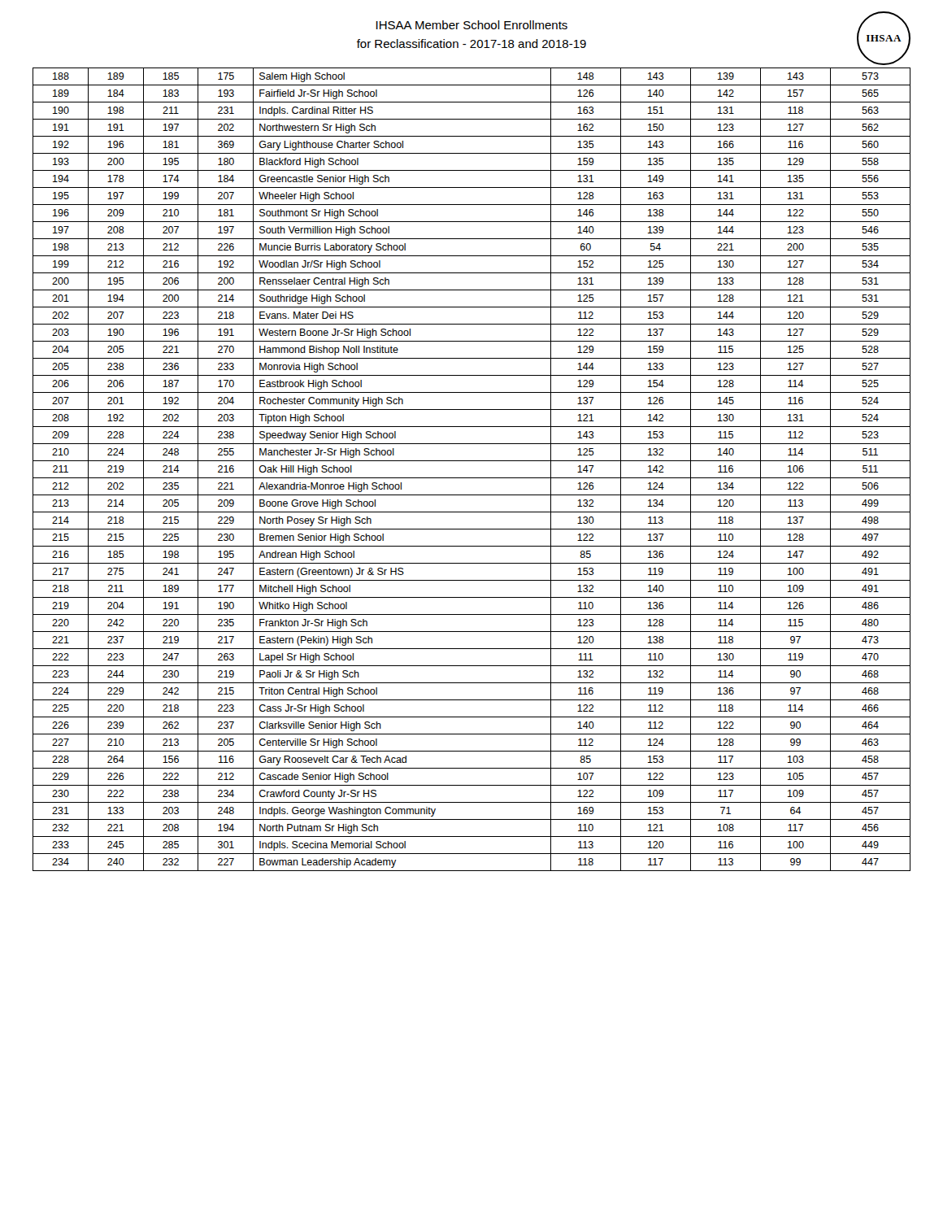IHSAA Member School Enrollments
for Reclassification - 2017-18 and 2018-19
IHSAA
| 188 | 189 | 185 | 175 | Salem High School | 148 | 143 | 139 | 143 | 573 |
| 189 | 184 | 183 | 193 | Fairfield Jr-Sr High School | 126 | 140 | 142 | 157 | 565 |
| 190 | 198 | 211 | 231 | Indpls. Cardinal Ritter HS | 163 | 151 | 131 | 118 | 563 |
| 191 | 191 | 197 | 202 | Northwestern Sr High Sch | 162 | 150 | 123 | 127 | 562 |
| 192 | 196 | 181 | 369 | Gary Lighthouse Charter School | 135 | 143 | 166 | 116 | 560 |
| 193 | 200 | 195 | 180 | Blackford High School | 159 | 135 | 135 | 129 | 558 |
| 194 | 178 | 174 | 184 | Greencastle Senior High Sch | 131 | 149 | 141 | 135 | 556 |
| 195 | 197 | 199 | 207 | Wheeler High School | 128 | 163 | 131 | 131 | 553 |
| 196 | 209 | 210 | 181 | Southmont Sr High School | 146 | 138 | 144 | 122 | 550 |
| 197 | 208 | 207 | 197 | South Vermillion High School | 140 | 139 | 144 | 123 | 546 |
| 198 | 213 | 212 | 226 | Muncie Burris Laboratory School | 60 | 54 | 221 | 200 | 535 |
| 199 | 212 | 216 | 192 | Woodlan Jr/Sr High School | 152 | 125 | 130 | 127 | 534 |
| 200 | 195 | 206 | 200 | Rensselaer Central High Sch | 131 | 139 | 133 | 128 | 531 |
| 201 | 194 | 200 | 214 | Southridge High School | 125 | 157 | 128 | 121 | 531 |
| 202 | 207 | 223 | 218 | Evans. Mater Dei HS | 112 | 153 | 144 | 120 | 529 |
| 203 | 190 | 196 | 191 | Western Boone Jr-Sr High School | 122 | 137 | 143 | 127 | 529 |
| 204 | 205 | 221 | 270 | Hammond Bishop Noll Institute | 129 | 159 | 115 | 125 | 528 |
| 205 | 238 | 236 | 233 | Monrovia High School | 144 | 133 | 123 | 127 | 527 |
| 206 | 206 | 187 | 170 | Eastbrook High School | 129 | 154 | 128 | 114 | 525 |
| 207 | 201 | 192 | 204 | Rochester Community High Sch | 137 | 126 | 145 | 116 | 524 |
| 208 | 192 | 202 | 203 | Tipton High School | 121 | 142 | 130 | 131 | 524 |
| 209 | 228 | 224 | 238 | Speedway Senior High School | 143 | 153 | 115 | 112 | 523 |
| 210 | 224 | 248 | 255 | Manchester Jr-Sr High School | 125 | 132 | 140 | 114 | 511 |
| 211 | 219 | 214 | 216 | Oak Hill High School | 147 | 142 | 116 | 106 | 511 |
| 212 | 202 | 235 | 221 | Alexandria-Monroe High School | 126 | 124 | 134 | 122 | 506 |
| 213 | 214 | 205 | 209 | Boone Grove High School | 132 | 134 | 120 | 113 | 499 |
| 214 | 218 | 215 | 229 | North Posey Sr High Sch | 130 | 113 | 118 | 137 | 498 |
| 215 | 215 | 225 | 230 | Bremen Senior High School | 122 | 137 | 110 | 128 | 497 |
| 216 | 185 | 198 | 195 | Andrean High School | 85 | 136 | 124 | 147 | 492 |
| 217 | 275 | 241 | 247 | Eastern (Greentown) Jr & Sr HS | 153 | 119 | 119 | 100 | 491 |
| 218 | 211 | 189 | 177 | Mitchell High School | 132 | 140 | 110 | 109 | 491 |
| 219 | 204 | 191 | 190 | Whitko High School | 110 | 136 | 114 | 126 | 486 |
| 220 | 242 | 220 | 235 | Frankton Jr-Sr High Sch | 123 | 128 | 114 | 115 | 480 |
| 221 | 237 | 219 | 217 | Eastern (Pekin) High Sch | 120 | 138 | 118 | 97 | 473 |
| 222 | 223 | 247 | 263 | Lapel Sr High School | 111 | 110 | 130 | 119 | 470 |
| 223 | 244 | 230 | 219 | Paoli Jr & Sr High Sch | 132 | 132 | 114 | 90 | 468 |
| 224 | 229 | 242 | 215 | Triton Central High School | 116 | 119 | 136 | 97 | 468 |
| 225 | 220 | 218 | 223 | Cass Jr-Sr High School | 122 | 112 | 118 | 114 | 466 |
| 226 | 239 | 262 | 237 | Clarksville Senior High Sch | 140 | 112 | 122 | 90 | 464 |
| 227 | 210 | 213 | 205 | Centerville Sr High School | 112 | 124 | 128 | 99 | 463 |
| 228 | 264 | 156 | 116 | Gary Roosevelt Car & Tech Acad | 85 | 153 | 117 | 103 | 458 |
| 229 | 226 | 222 | 212 | Cascade Senior High School | 107 | 122 | 123 | 105 | 457 |
| 230 | 222 | 238 | 234 | Crawford County Jr-Sr HS | 122 | 109 | 117 | 109 | 457 |
| 231 | 133 | 203 | 248 | Indpls. George Washington Community | 169 | 153 | 71 | 64 | 457 |
| 232 | 221 | 208 | 194 | North Putnam Sr High Sch | 110 | 121 | 108 | 117 | 456 |
| 233 | 245 | 285 | 301 | Indpls. Scecina Memorial School | 113 | 120 | 116 | 100 | 449 |
| 234 | 240 | 232 | 227 | Bowman Leadership Academy | 118 | 117 | 113 | 99 | 447 |